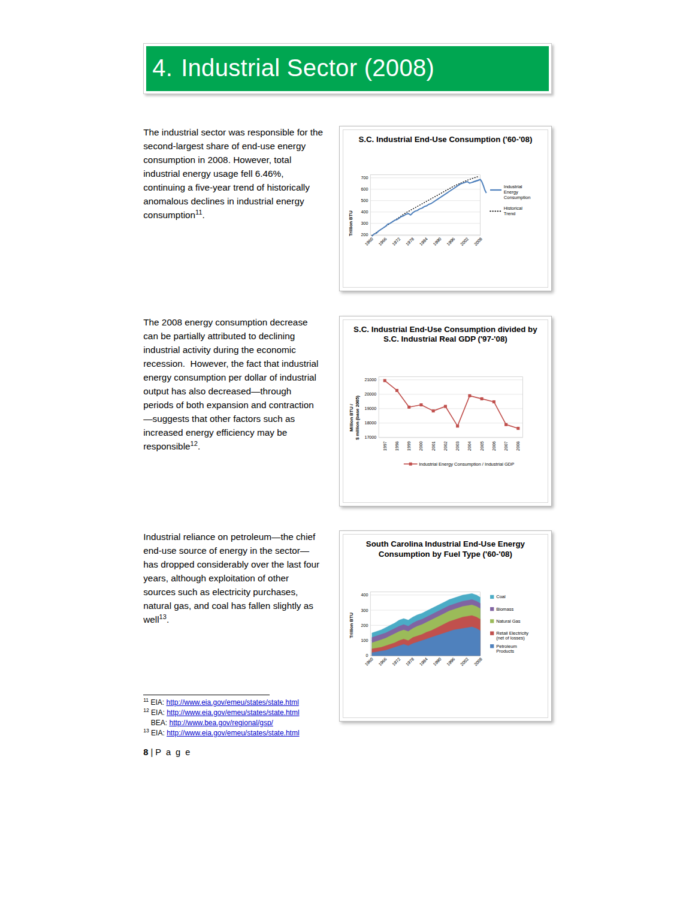4. Industrial Sector (2008)
The industrial sector was responsible for the second-largest share of end-use energy consumption in 2008. However, total industrial energy usage fell 6.46%, continuing a five-year trend of historically anomalous declines in industrial energy consumption11.
S.C. Industrial End-Use Consumption ('60-'08)
Trillion BTU 700 600 500 400 300 200 1960 1966 1972 1978 1984 1990 1996 2002 2008 Industrial Energy Consumption Historical Trend
The 2008 energy consumption decrease can be partially attributed to declining industrial activity during the economic recession. However, the fact that industrial energy consumption per dollar of industrial output has also decreased—through periods of both expansion and contraction—suggests that other factors such as increased energy efficiency may be responsible12.
S.C. Industrial End-Use Consumption divided by
S.C. Industrial Real GDP ('97-'08)
Million BTU / $ million (base 2005) 21000 20000 19000 18000 17000 1997 1998 1999 2000 2001 2002 2003 2004 2005 2006 2007 2008 Industrial Energy Consumption / Industrial GDP
Industrial reliance on petroleum—the chief end-use source of energy in the sector—has dropped considerably over the last four years, although exploitation of other sources such as electricity purchases, natural gas, and coal has fallen slightly as well13.
South Carolina Industrial End-Use Energy
Consumption by Fuel Type ('60-'08)
Trillion BTU 400 300 200 100 0 1960 1966 1972 1978 1984 1990 1996 2002 2008 Coal Biomass Natural Gas Retail Electricity (net of losses) Petroleum Products
11 EIA: http://www.eia.gov/emeu/states/state.html
12 EIA: http://www.eia.gov/emeu/states/state.html
BEA: http://www.bea.gov/regional/gsp/
13 EIA: http://www.eia.gov/emeu/states/state.html
8 | P a g e